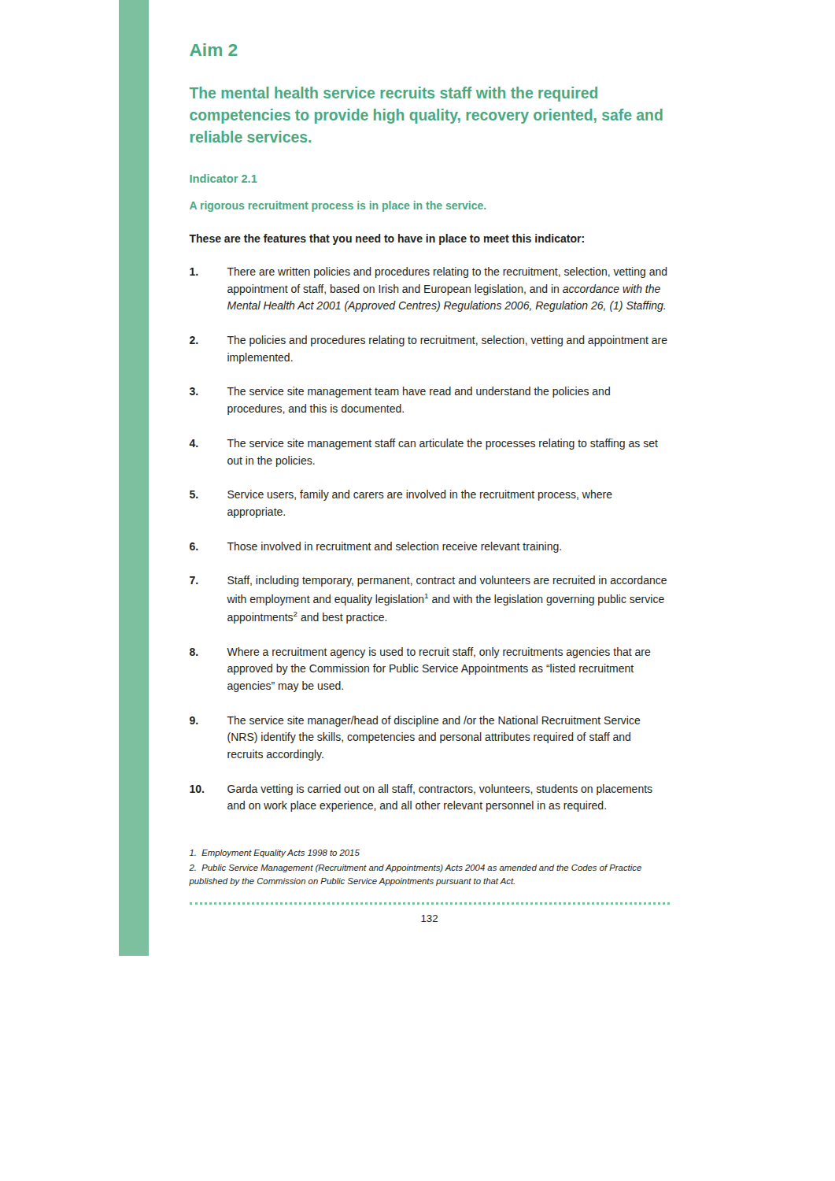Aim 2
The mental health service recruits staff with the required competencies to provide high quality, recovery oriented, safe and reliable services.
Indicator 2.1
A rigorous recruitment process is in place in the service.
These are the features that you need to have in place to meet this indicator:
There are written policies and procedures relating to the recruitment, selection, vetting and appointment of staff, based on Irish and European legislation, and in accordance with the Mental Health Act 2001 (Approved Centres) Regulations 2006, Regulation 26, (1) Staffing.
The policies and procedures relating to recruitment, selection, vetting and appointment are implemented.
The service site management team have read and understand the policies and procedures, and this is documented.
The service site management staff can articulate the processes relating to staffing as set out in the policies.
Service users, family and carers are involved in the recruitment process, where appropriate.
Those involved in recruitment and selection receive relevant training.
Staff, including temporary, permanent, contract and volunteers are recruited in accordance with employment and equality legislation1 and with the legislation governing public service appointments2 and best practice.
Where a recruitment agency is used to recruit staff, only recruitments agencies that are approved by the Commission for Public Service Appointments as “listed recruitment agencies” may be used.
The service site manager/head of discipline and /or the National Recruitment Service (NRS) identify the skills, competencies and personal attributes required of staff and recruits accordingly.
Garda vetting is carried out on all staff, contractors, volunteers, students on placements and on work place experience, and all other relevant personnel in as required.
1. Employment Equality Acts 1998 to 2015
2. Public Service Management (Recruitment and Appointments) Acts 2004 as amended and the Codes of Practice published by the Commission on Public Service Appointments pursuant to that Act.
132